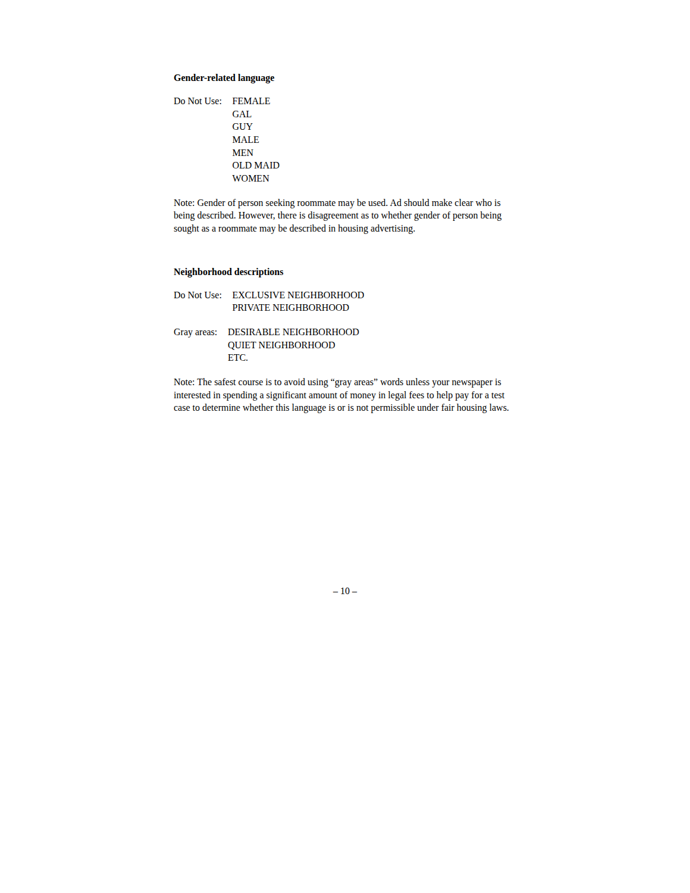Gender-related language
Do Not Use:
FEMALE
GAL
GUY
MALE
MEN
OLD MAID
WOMEN
Note: Gender of person seeking roommate may be used. Ad should make clear who is being described. However, there is disagreement as to whether gender of person being sought as a roommate may be described in housing advertising.
Neighborhood descriptions
Do Not Use:
EXCLUSIVE NEIGHBORHOOD
PRIVATE NEIGHBORHOOD
Gray areas:
DESIRABLE NEIGHBORHOOD
QUIET NEIGHBORHOOD
ETC.
Note: The safest course is to avoid using “gray areas” words unless your newspaper is interested in spending a significant amount of money in legal fees to help pay for a test case to determine whether this language is or is not permissible under fair housing laws.
– 10 –